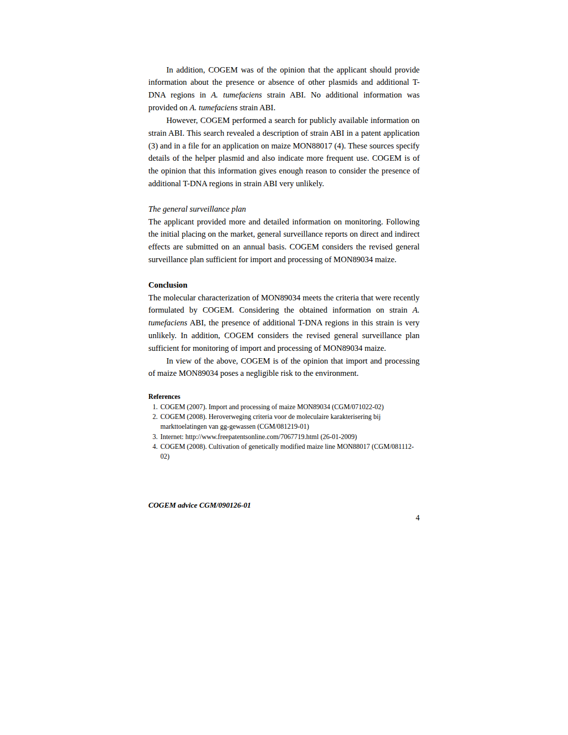In addition, COGEM was of the opinion that the applicant should provide information about the presence or absence of other plasmids and additional T-DNA regions in A. tumefaciens strain ABI. No additional information was provided on A. tumefaciens strain ABI.
However, COGEM performed a search for publicly available information on strain ABI. This search revealed a description of strain ABI in a patent application (3) and in a file for an application on maize MON88017 (4). These sources specify details of the helper plasmid and also indicate more frequent use. COGEM is of the opinion that this information gives enough reason to consider the presence of additional T-DNA regions in strain ABI very unlikely.
The general surveillance plan
The applicant provided more and detailed information on monitoring. Following the initial placing on the market, general surveillance reports on direct and indirect effects are submitted on an annual basis. COGEM considers the revised general surveillance plan sufficient for import and processing of MON89034 maize.
Conclusion
The molecular characterization of MON89034 meets the criteria that were recently formulated by COGEM. Considering the obtained information on strain A. tumefaciens ABI, the presence of additional T-DNA regions in this strain is very unlikely. In addition, COGEM considers the revised general surveillance plan sufficient for monitoring of import and processing of MON89034 maize.
In view of the above, COGEM is of the opinion that import and processing of maize MON89034 poses a negligible risk to the environment.
References
COGEM (2007). Import and processing of maize MON89034 (CGM/071022-02)
COGEM (2008). Heroverweging criteria voor de moleculaire karakterisering bij markttoelatingen van gg-gewassen (CGM/081219-01)
Internet: http://www.freepatentsonline.com/7067719.html (26-01-2009)
COGEM (2008). Cultivation of genetically modified maize line MON88017 (CGM/081112-02)
COGEM advice CGM/090126-01
4